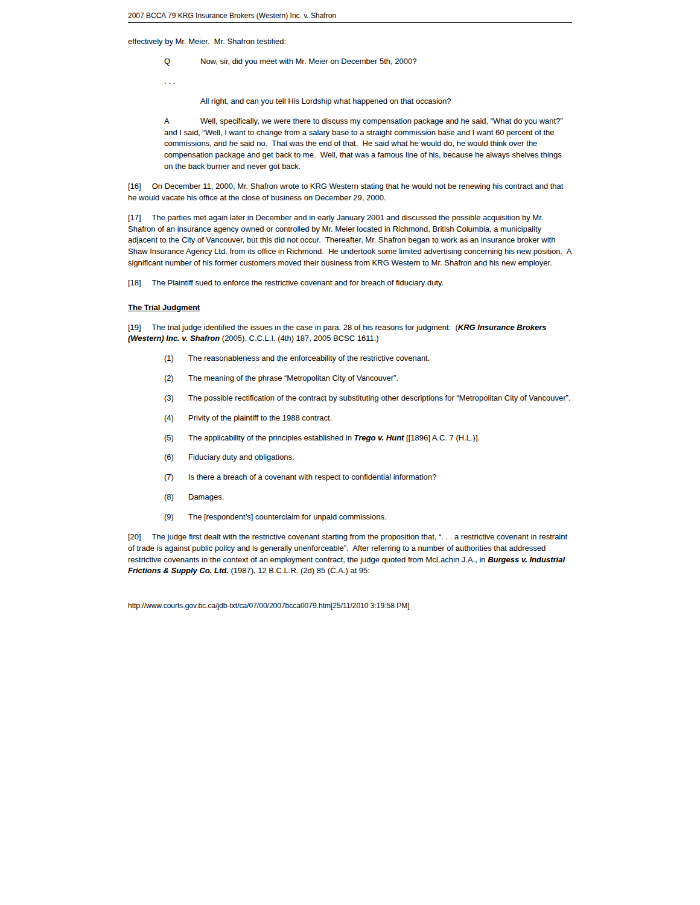2007 BCCA 79 KRG Insurance Brokers (Western) Inc. v. Shafron
effectively by Mr. Meier. Mr. Shafron testified:
QNow, sir, did you meet with Mr. Meier on December 5th, 2000?
. . .
All right, and can you tell His Lordship what happened on that occasion?
AWell, specifically, we were there to discuss my compensation package and he said, “What do you want?” and I said, “Well, I want to change from a salary base to a straight commission base and I want 60 percent of the commissions, and he said no. That was the end of that. He said what he would do, he would think over the compensation package and get back to me. Well, that was a famous line of his, because he always shelves things on the back burner and never got back.
[16] On December 11, 2000, Mr. Shafron wrote to KRG Western stating that he would not be renewing his contract and that he would vacate his office at the close of business on December 29, 2000.
[17] The parties met again later in December and in early January 2001 and discussed the possible acquisition by Mr. Shafron of an insurance agency owned or controlled by Mr. Meier located in Richmond, British Columbia, a municipality adjacent to the City of Vancouver, but this did not occur. Thereafter, Mr. Shafron began to work as an insurance broker with Shaw Insurance Agency Ltd. from its office in Richmond. He undertook some limited advertising concerning his new position. A significant number of his former customers moved their business from KRG Western to Mr. Shafron and his new employer.
[18] The Plaintiff sued to enforce the restrictive covenant and for breach of fiduciary duty.
The Trial Judgment
[19] The trial judge identified the issues in the case in para. 28 of his reasons for judgment: (KRG Insurance Brokers (Western) Inc. v. Shafron (2005), C.C.L.I. (4th) 187, 2005 BCSC 1611.)
(1) The reasonableness and the enforceability of the restrictive covenant.
(2) The meaning of the phrase “Metropolitan City of Vancouver”.
(3) The possible rectification of the contract by substituting other descriptions for “Metropolitan City of Vancouver”.
(4) Privity of the plaintiff to the 1988 contract.
(5) The applicability of the principles established in Trego v. Hunt [[1896] A.C. 7 (H.L.)].
(6) Fiduciary duty and obligations.
(7) Is there a breach of a covenant with respect to confidential information?
(8) Damages.
(9) The [respondent’s] counterclaim for unpaid commissions.
[20] The judge first dealt with the restrictive covenant starting from the proposition that, “. . . a restrictive covenant in restraint of trade is against public policy and is generally unenforceable”. After referring to a number of authorities that addressed restrictive covenants in the context of an employment contract, the judge quoted from McLachin J.A., in Burgess v. Industrial Frictions & Supply Co. Ltd. (1987), 12 B.C.L.R. (2d) 85 (C.A.) at 95:
http://www.courts.gov.bc.ca/jdb-txt/ca/07/00/2007bcca0079.htm[25/11/2010 3:19:58 PM]